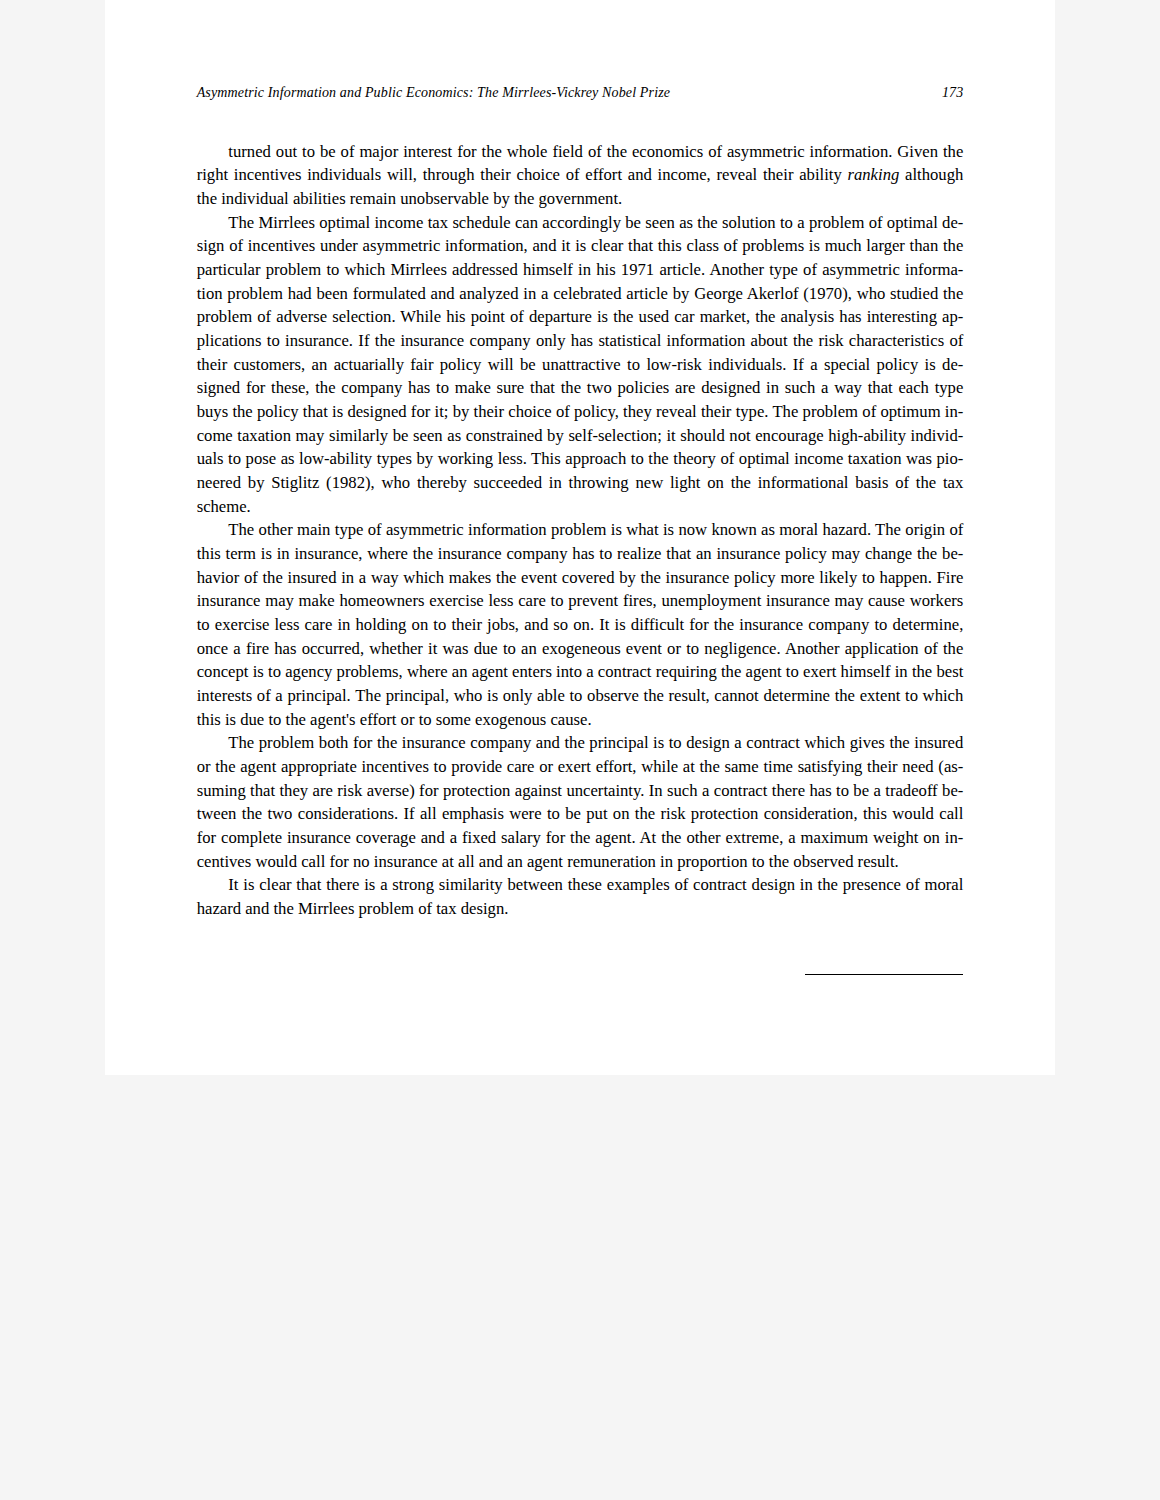Asymmetric Information and Public Economics: The Mirrlees-Vickrey Nobel Prize173
turned out to be of major interest for the whole field of the economics of asymmetric information. Given the right incentives individuals will, through their choice of effort and income, reveal their ability ranking although the individual abilities remain unobservable by the government.
The Mirrlees optimal income tax schedule can accordingly be seen as the solution to a problem of optimal design of incentives under asymmetric information, and it is clear that this class of problems is much larger than the particular problem to which Mirrlees addressed himself in his 1971 article. Another type of asymmetric information problem had been formulated and analyzed in a celebrated article by George Akerlof (1970), who studied the problem of adverse selection. While his point of departure is the used car market, the analysis has interesting applications to insurance. If the insurance company only has statistical information about the risk characteristics of their customers, an actuarially fair policy will be unattractive to low-risk individuals. If a special policy is designed for these, the company has to make sure that the two policies are designed in such a way that each type buys the policy that is designed for it; by their choice of policy, they reveal their type. The problem of optimum income taxation may similarly be seen as constrained by self-selection; it should not encourage high-ability individuals to pose as low-ability types by working less. This approach to the theory of optimal income taxation was pioneered by Stiglitz (1982), who thereby succeeded in throwing new light on the informational basis of the tax scheme.
The other main type of asymmetric information problem is what is now known as moral hazard. The origin of this term is in insurance, where the insurance company has to realize that an insurance policy may change the behavior of the insured in a way which makes the event covered by the insurance policy more likely to happen. Fire insurance may make homeowners exercise less care to prevent fires, unemployment insurance may cause workers to exercise less care in holding on to their jobs, and so on. It is difficult for the insurance company to determine, once a fire has occurred, whether it was due to an exogeneous event or to negligence. Another application of the concept is to agency problems, where an agent enters into a contract requiring the agent to exert himself in the best interests of a principal. The principal, who is only able to observe the result, cannot determine the extent to which this is due to the agent's effort or to some exogenous cause.
The problem both for the insurance company and the principal is to design a contract which gives the insured or the agent appropriate incentives to provide care or exert effort, while at the same time satisfying their need (assuming that they are risk averse) for protection against uncertainty. In such a contract there has to be a tradeoff between the two considerations. If all emphasis were to be put on the risk protection consideration, this would call for complete insurance coverage and a fixed salary for the agent. At the other extreme, a maximum weight on incentives would call for no insurance at all and an agent remuneration in proportion to the observed result.
It is clear that there is a strong similarity between these examples of contract design in the presence of moral hazard and the Mirrlees problem of tax design.